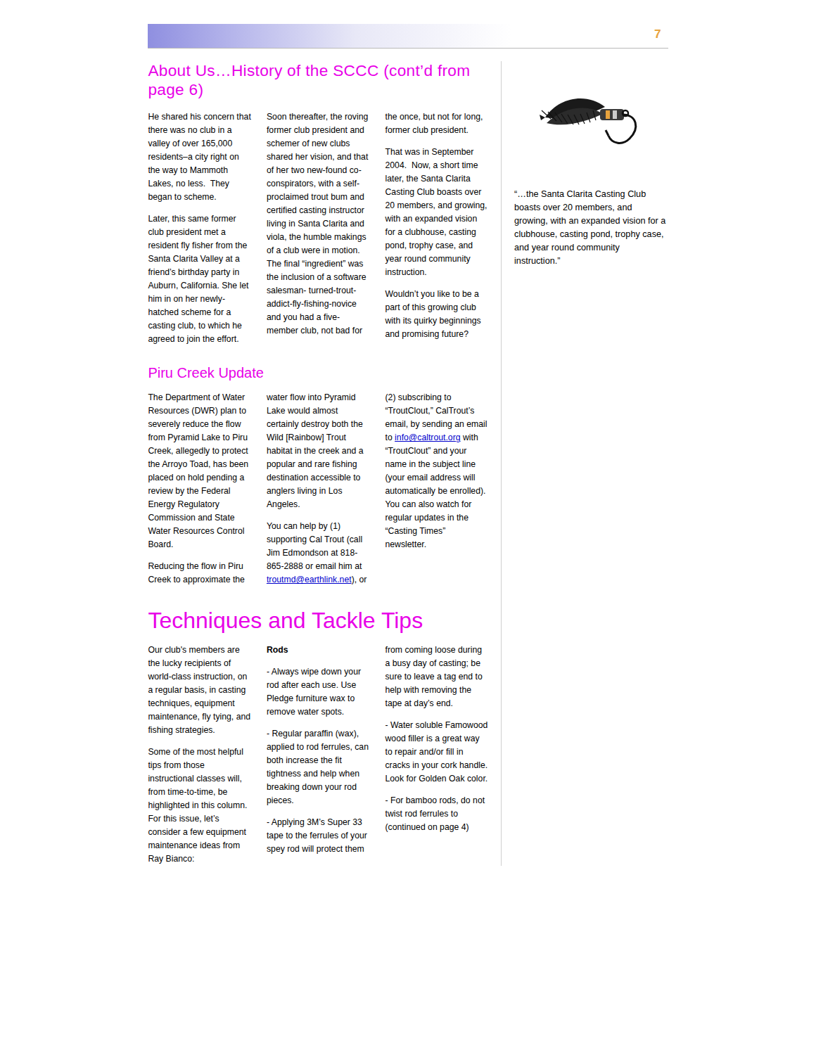7
About Us…History of the SCCC (cont’d from page 6)
He shared his concern that there was no club in a valley of over 165,000 residents–a city right on the way to Mammoth Lakes, no less. They began to scheme.
Later, this same former club president met a resident fly fisher from the Santa Clarita Valley at a friend’s birthday party in Auburn, California. She let him in on her newly-hatched scheme for a casting club, to which he agreed to join the effort.
Soon thereafter, the roving former club president and schemer of new clubs shared her vision, and that of her two new-found co-conspirators, with a self-proclaimed trout bum and certified casting instructor living in Santa Clarita and viola, the humble makings of a club were in motion. The final “ingredient” was the inclusion of a software salesman- turned-trout-addict-fly-fishing-novice and you had a five-member club, not bad for the once, but not for long, former club president.
That was in September 2004. Now, a short time later, the Santa Clarita Casting Club boasts over 20 members, and growing, with an expanded vision for a clubhouse, casting pond, trophy case, and year round community instruction.
Wouldn’t you like to be a part of this growing club with its quirky beginnings and promising future?
Piru Creek Update
The Department of Water Resources (DWR) plan to severely reduce the flow from Pyramid Lake to Piru Creek, allegedly to protect the Arroyo Toad, has been placed on hold pending a review by the Federal Energy Regulatory Commission and State Water Resources Control Board.
Reducing the flow in Piru Creek to approximate the water flow into Pyramid Lake would almost certainly destroy both the Wild [Rainbow] Trout habitat in the creek and a popular and rare fishing destination accessible to anglers living in Los Angeles.
You can help by (1) supporting Cal Trout (call Jim Edmondson at 818-865-2888 or email him at troutmd@earthlink.net), or (2) subscribing to “TroutClout,” CalTrout’s email, by sending an email to info@caltrout.org with “TroutClout” and your name in the subject line (your email address will automatically be enrolled). You can also watch for regular updates in the “Casting Times” newsletter.
Techniques and Tackle Tips
Our club's members are the lucky recipients of world-class instruction, on a regular basis, in casting techniques, equipment maintenance, fly tying, and fishing strategies.
Some of the most helpful tips from those instructional classes will, from time-to-time, be highlighted in this column. For this issue, let’s consider a few equipment maintenance ideas from Ray Bianco:
Rods
- Always wipe down your rod after each use. Use Pledge furniture wax to remove water spots.
- Regular paraffin (wax), applied to rod ferrules, can both increase the fit tightness and help when breaking down your rod pieces.
- Applying 3M’s Super 33 tape to the ferrules of your spey rod will protect them from coming loose during a busy day of casting; be sure to leave a tag end to help with removing the tape at day’s end.
- Water soluble Famowood wood filler is a great way to repair and/or fill in cracks in your cork handle. Look for Golden Oak color.
- For bamboo rods, do not twist rod ferrules to (continued on page 4)
“…the Santa Clarita Casting Club boasts over 20 members, and growing, with an expanded vision for a clubhouse, casting pond, trophy case, and year round community instruction.”